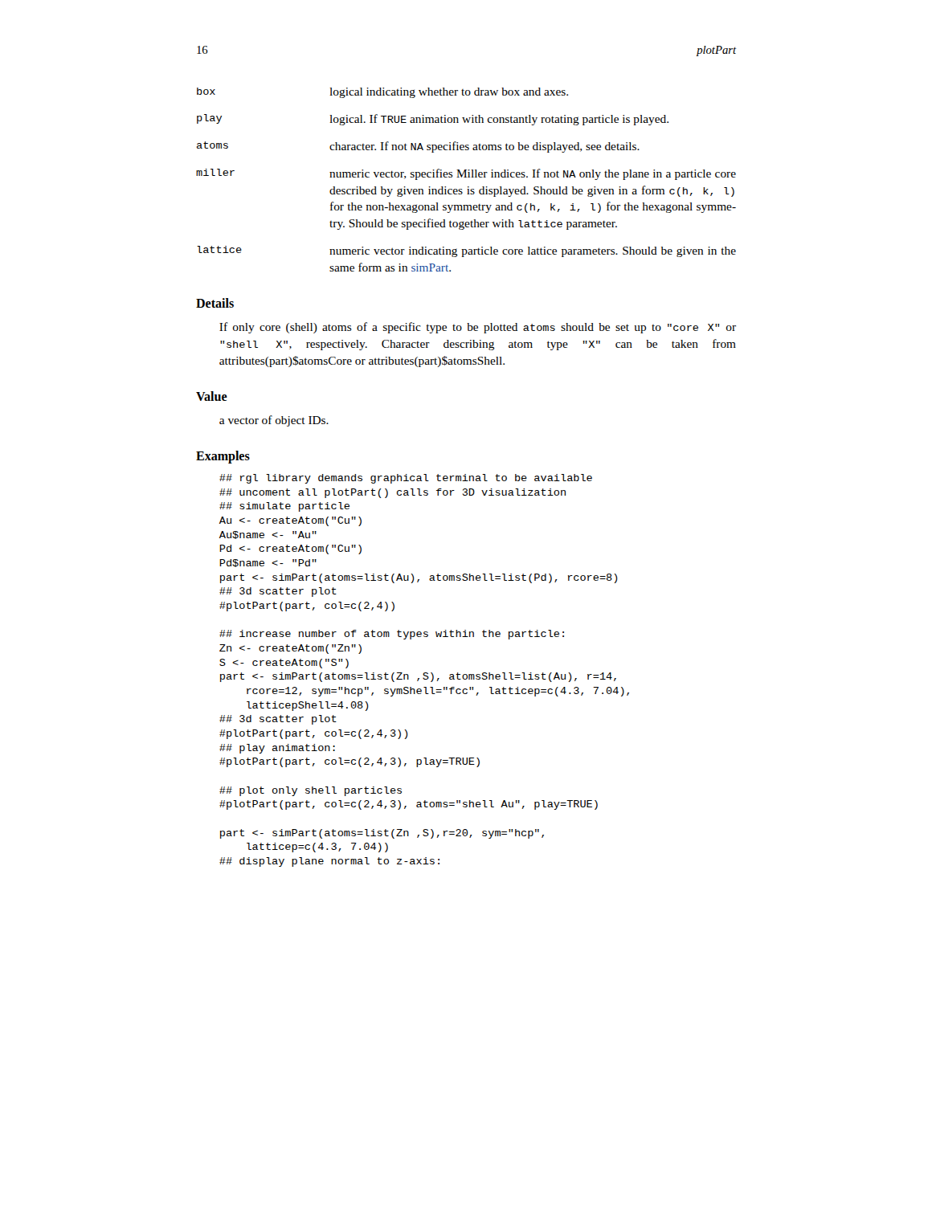16
plotPart
box
logical indicating whether to draw box and axes.
play
logical. If TRUE animation with constantly rotating particle is played.
atoms
character. If not NA specifies atoms to be displayed, see details.
miller
numeric vector, specifies Miller indices. If not NA only the plane in a particle core described by given indices is displayed. Should be given in a form c(h, k, l) for the non-hexagonal symmetry and c(h, k, i, l) for the hexagonal symmetry. Should be specified together with lattice parameter.
lattice
numeric vector indicating particle core lattice parameters. Should be given in the same form as in simPart.
Details
If only core (shell) atoms of a specific type to be plotted atoms should be set up to "core X" or "shell X", respectively. Character describing atom type "X" can be taken from attributes(part)$atomsCore or attributes(part)$atomsShell.
Value
a vector of object IDs.
Examples
## rgl library demands graphical terminal to be available
## uncoment all plotPart() calls for 3D visualization
## simulate particle
Au <- createAtom("Cu")
Au$name <- "Au"
Pd <- createAtom("Cu")
Pd$name <- "Pd"
part <- simPart(atoms=list(Au), atomsShell=list(Pd), rcore=8)
## 3d scatter plot
#plotPart(part, col=c(2,4))

## increase number of atom types within the particle:
Zn <- createAtom("Zn")
S <- createAtom("S")
part <- simPart(atoms=list(Zn ,S), atomsShell=list(Au), r=14,
    rcore=12, sym="hcp", symShell="fcc", latticep=c(4.3, 7.04),
    latticepShell=4.08)
## 3d scatter plot
#plotPart(part, col=c(2,4,3))
## play animation:
#plotPart(part, col=c(2,4,3), play=TRUE)

## plot only shell particles
#plotPart(part, col=c(2,4,3), atoms="shell Au", play=TRUE)

part <- simPart(atoms=list(Zn ,S),r=20, sym="hcp",
    latticep=c(4.3, 7.04))
## display plane normal to z-axis: